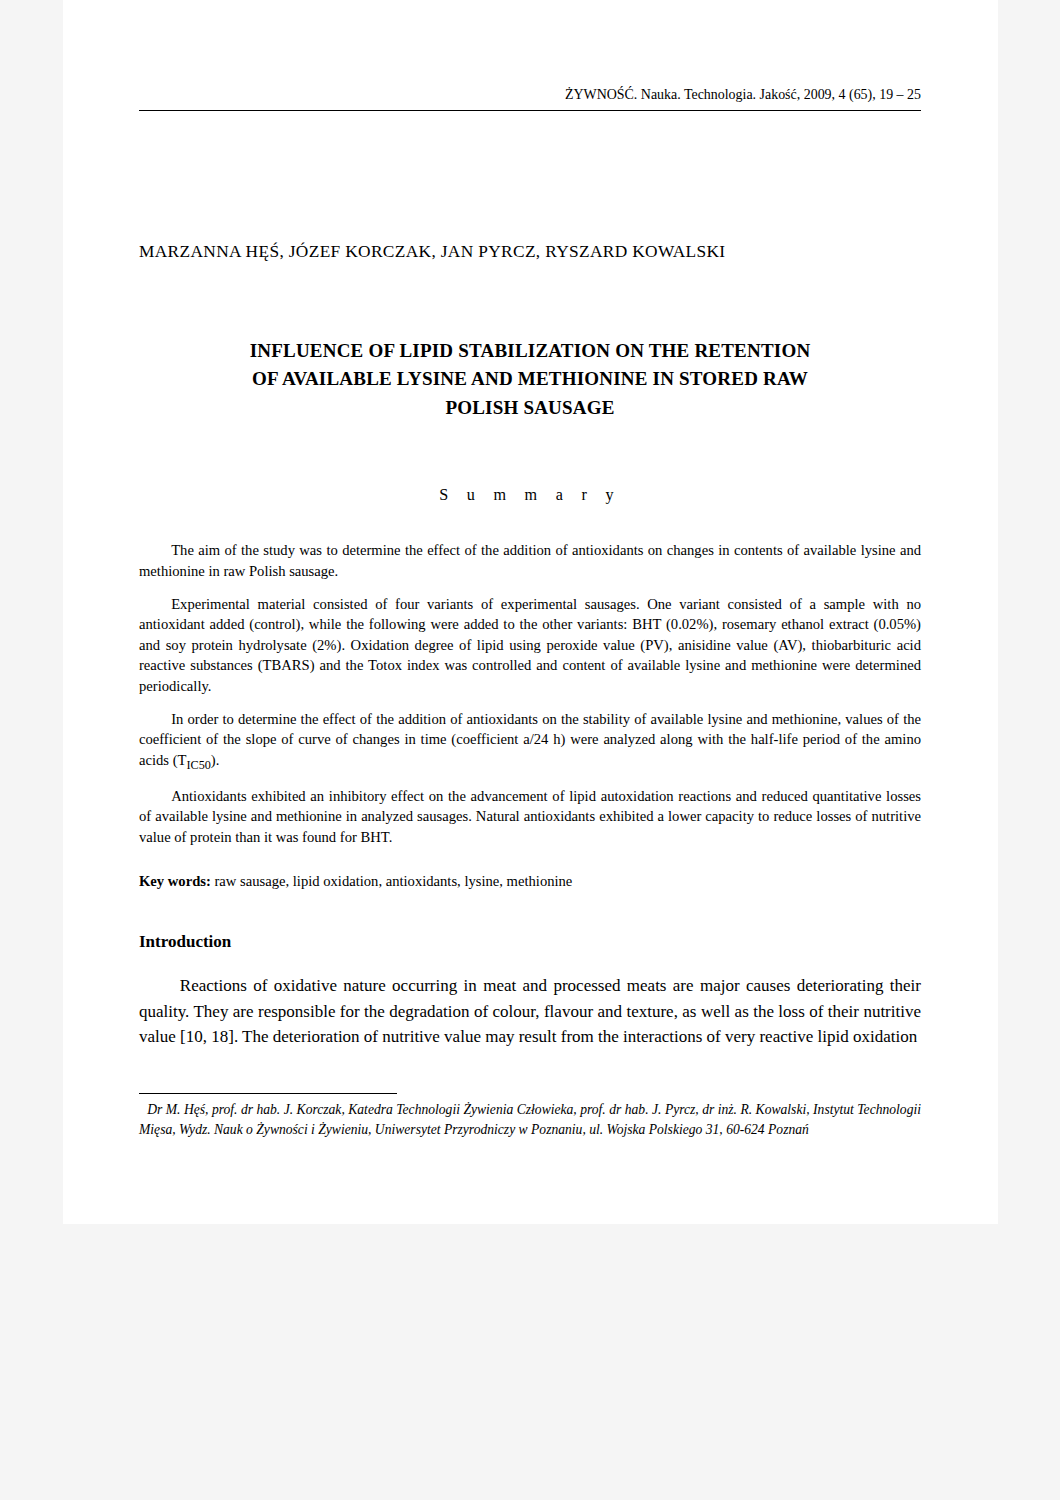ŻYWNOŚĆ. Nauka. Technologia. Jakość, 2009, 4 (65), 19 – 25
MARZANNA HĘŚ, JÓZEF KORCZAK, JAN PYRCZ, RYSZARD KOWALSKI
Influence of lipid stabilization on the retention
of available lysine and methionine in stored raw
Polish sausage
S u m m a r y
The aim of the study was to determine the effect of the addition of antioxidants on changes in contents of available lysine and methionine in raw Polish sausage.
Experimental material consisted of four variants of experimental sausages. One variant consisted of a sample with no antioxidant added (control), while the following were added to the other variants: BHT (0.02%), rosemary ethanol extract (0.05%) and soy protein hydrolysate (2%). Oxidation degree of lipid using peroxide value (PV), anisidine value (AV), thiobarbituric acid reactive substances (TBARS) and the Totox index was controlled and content of available lysine and methionine were determined periodically.
In order to determine the effect of the addition of antioxidants on the stability of available lysine and methionine, values of the coefficient of the slope of curve of changes in time (coefficient a/24 h) were analyzed along with the half-life period of the amino acids (TIC50).
Antioxidants exhibited an inhibitory effect on the advancement of lipid autoxidation reactions and reduced quantitative losses of available lysine and methionine in analyzed sausages. Natural antioxidants exhibited a lower capacity to reduce losses of nutritive value of protein than it was found for BHT.
Key words: raw sausage, lipid oxidation, antioxidants, lysine, methionine
Introduction
Reactions of oxidative nature occurring in meat and processed meats are major causes deteriorating their quality. They are responsible for the degradation of colour, flavour and texture, as well as the loss of their nutritive value [10, 18]. The deterioration of nutritive value may result from the interactions of very reactive lipid oxidation
Dr M. Hęś, prof. dr hab. J. Korczak, Katedra Technologii Żywienia Człowieka, prof. dr hab. J. Pyrcz, dr inż. R. Kowalski, Instytut Technologii Mięsa, Wydz. Nauk o Żywności i Żywieniu, Uniwersytet Przyrodniczy w Poznaniu, ul. Wojska Polskiego 31, 60-624 Poznań